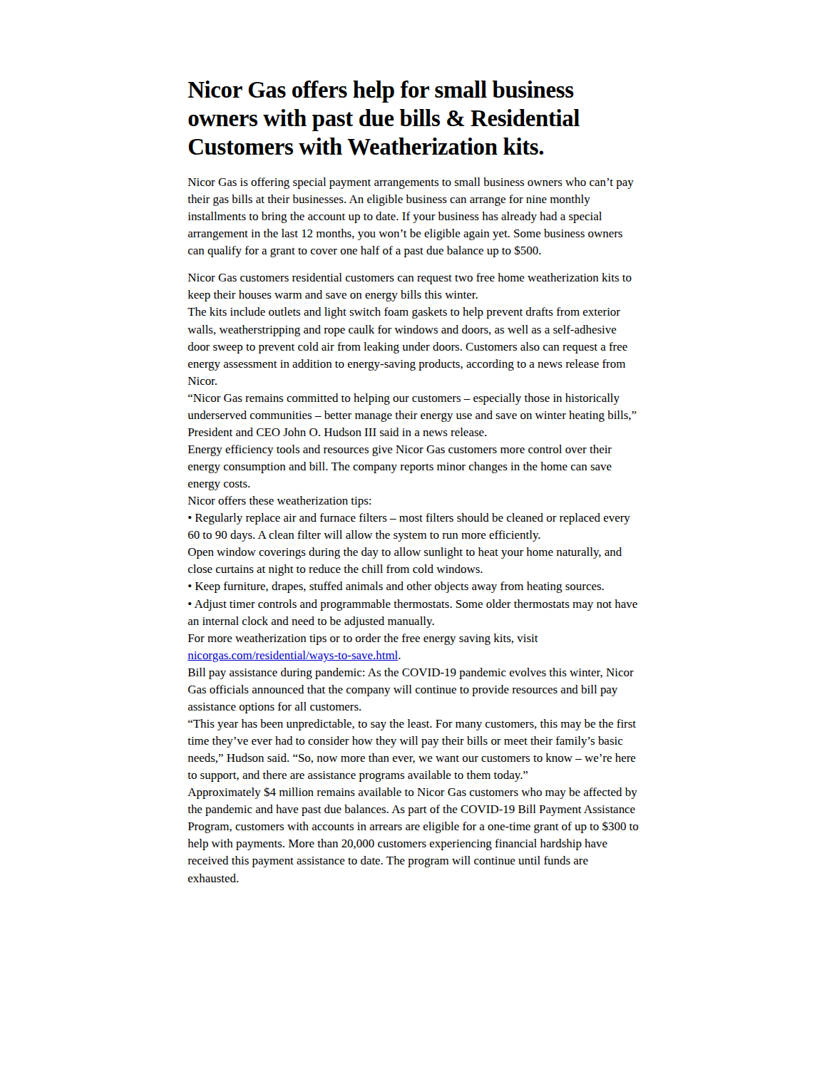Nicor Gas offers help for small business owners with past due bills & Residential Customers with Weatherization kits.
Nicor Gas is offering special payment arrangements to small business owners who can’t pay their gas bills at their businesses. An eligible business can arrange for nine monthly installments to bring the account up to date. If your business has already had a special arrangement in the last 12 months, you won’t be eligible again yet. Some business owners can qualify for a grant to cover one half of a past due balance up to $500.
Nicor Gas customers residential customers can request two free home weatherization kits to keep their houses warm and save on energy bills this winter.
The kits include outlets and light switch foam gaskets to help prevent drafts from exterior walls, weatherstripping and rope caulk for windows and doors, as well as a self-adhesive door sweep to prevent cold air from leaking under doors. Customers also can request a free energy assessment in addition to energy-saving products, according to a news release from Nicor.
“Nicor Gas remains committed to helping our customers – especially those in historically underserved communities – better manage their energy use and save on winter heating bills,” President and CEO John O. Hudson III said in a news release.
Energy efficiency tools and resources give Nicor Gas customers more control over their energy consumption and bill. The company reports minor changes in the home can save energy costs.
Nicor offers these weatherization tips:
• Regularly replace air and furnace filters – most filters should be cleaned or replaced every 60 to 90 days. A clean filter will allow the system to run more efficiently.
Open window coverings during the day to allow sunlight to heat your home naturally, and close curtains at night to reduce the chill from cold windows.
• Keep furniture, drapes, stuffed animals and other objects away from heating sources.
• Adjust timer controls and programmable thermostats. Some older thermostats may not have an internal clock and need to be adjusted manually.
For more weatherization tips or to order the free energy saving kits, visit nicorgas.com/residential/ways-to-save.html.
Bill pay assistance during pandemic: As the COVID-19 pandemic evolves this winter, Nicor Gas officials announced that the company will continue to provide resources and bill pay assistance options for all customers.
“This year has been unpredictable, to say the least. For many customers, this may be the first time they’ve ever had to consider how they will pay their bills or meet their family’s basic needs,” Hudson said. “So, now more than ever, we want our customers to know – we’re here to support, and there are assistance programs available to them today.”
Approximately $4 million remains available to Nicor Gas customers who may be affected by the pandemic and have past due balances. As part of the COVID-19 Bill Payment Assistance Program, customers with accounts in arrears are eligible for a one-time grant of up to $300 to help with payments. More than 20,000 customers experiencing financial hardship have received this payment assistance to date. The program will continue until funds are exhausted.